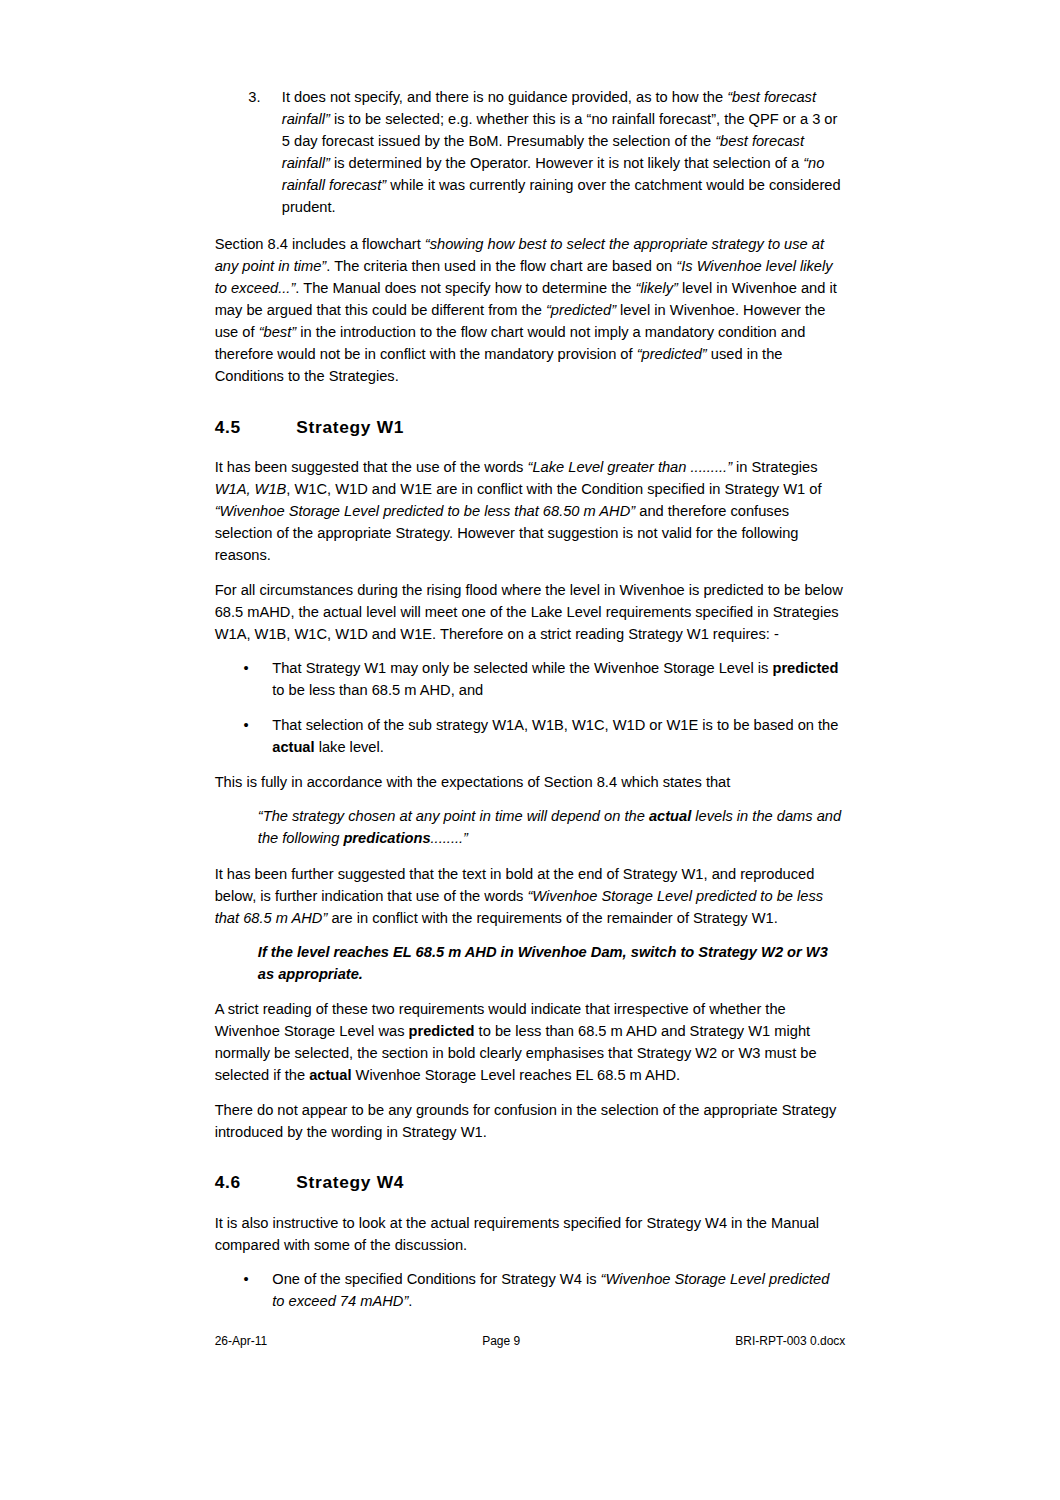3.
It does not specify, and there is no guidance provided, as to how the “best forecast rainfall” is to be selected; e.g. whether this is a “no rainfall forecast”, the QPF or a 3 or 5 day forecast issued by the BoM. Presumably the selection of the “best forecast rainfall” is determined by the Operator. However it is not likely that selection of a “no rainfall forecast” while it was currently raining over the catchment would be considered prudent.
Section 8.4 includes a flowchart “showing how best to select the appropriate strategy to use at any point in time”. The criteria then used in the flow chart are based on “Is Wivenhoe level likely to exceed...”. The Manual does not specify how to determine the “likely” level in Wivenhoe and it may be argued that this could be different from the “predicted” level in Wivenhoe. However the use of “best” in the introduction to the flow chart would not imply a mandatory condition and therefore would not be in conflict with the mandatory provision of “predicted” used in the Conditions to the Strategies.
4.5 Strategy W1
It has been suggested that the use of the words “Lake Level greater than .........” in Strategies W1A, W1B, W1C, W1D and W1E are in conflict with the Condition specified in Strategy W1 of “Wivenhoe Storage Level predicted to be less that 68.50 m AHD” and therefore confuses selection of the appropriate Strategy. However that suggestion is not valid for the following reasons.
For all circumstances during the rising flood where the level in Wivenhoe is predicted to be below 68.5 mAHD, the actual level will meet one of the Lake Level requirements specified in Strategies W1A, W1B, W1C, W1D and W1E. Therefore on a strict reading Strategy W1 requires: -
•That Strategy W1 may only be selected while the Wivenhoe Storage Level is predicted to be less than 68.5 m AHD, and
•That selection of the sub strategy W1A, W1B, W1C, W1D or W1E is to be based on the actual lake level.
This is fully in accordance with the expectations of Section 8.4 which states that
“The strategy chosen at any point in time will depend on the actual levels in the dams and the following predications........”
It has been further suggested that the text in bold at the end of Strategy W1, and reproduced below, is further indication that use of the words “Wivenhoe Storage Level predicted to be less that 68.5 m AHD” are in conflict with the requirements of the remainder of Strategy W1.
If the level reaches EL 68.5 m AHD in Wivenhoe Dam, switch to Strategy W2 or W3 as appropriate.
A strict reading of these two requirements would indicate that irrespective of whether the Wivenhoe Storage Level was predicted to be less than 68.5 m AHD and Strategy W1 might normally be selected, the section in bold clearly emphasises that Strategy W2 or W3 must be selected if the actual Wivenhoe Storage Level reaches EL 68.5 m AHD.
There do not appear to be any grounds for confusion in the selection of the appropriate Strategy introduced by the wording in Strategy W1.
4.6 Strategy W4
It is also instructive to look at the actual requirements specified for Strategy W4 in the Manual compared with some of the discussion.
•One of the specified Conditions for Strategy W4 is “Wivenhoe Storage Level predicted to exceed 74 mAHD”.
26-Apr-11 Page 9 BRI-RPT-003 0.docx